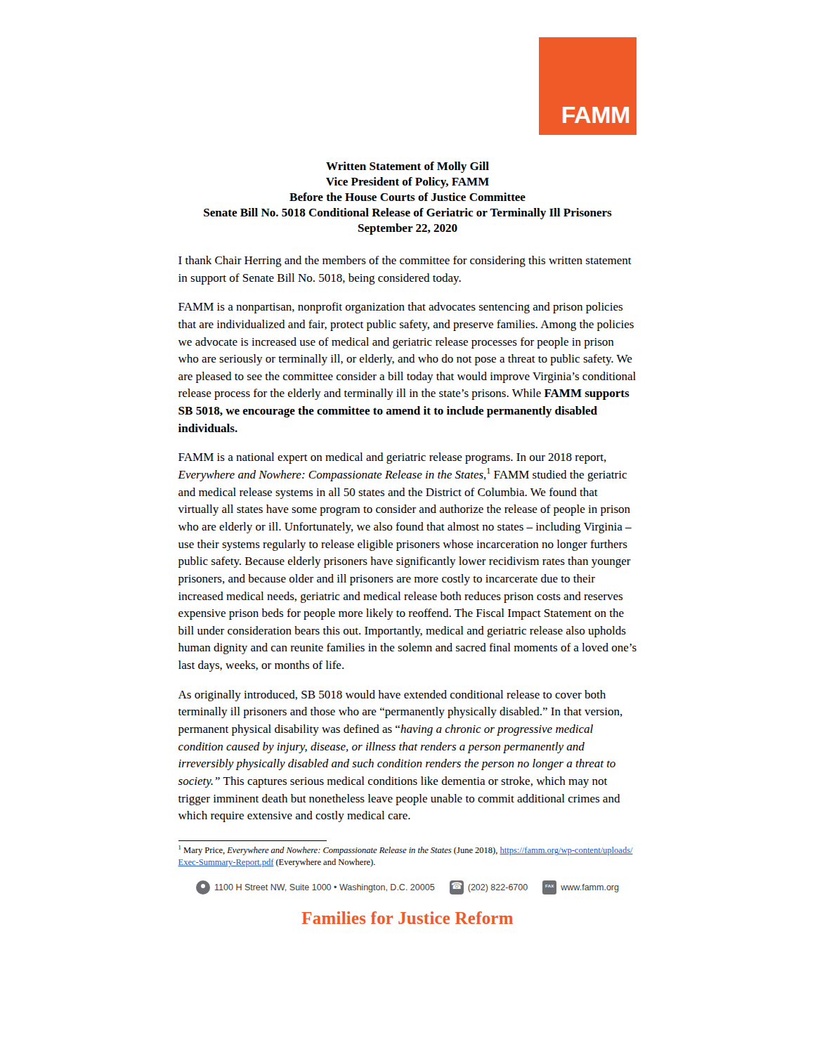FAMM
Written Statement of Molly Gill Vice President of Policy, FAMM Before the House Courts of Justice Committee Senate Bill No. 5018 Conditional Release of Geriatric or Terminally Ill Prisoners September 22, 2020
I thank Chair Herring and the members of the committee for considering this written statement in support of Senate Bill No. 5018, being considered today.
FAMM is a nonpartisan, nonprofit organization that advocates sentencing and prison policies that are individualized and fair, protect public safety, and preserve families. Among the policies we advocate is increased use of medical and geriatric release processes for people in prison who are seriously or terminally ill, or elderly, and who do not pose a threat to public safety. We are pleased to see the committee consider a bill today that would improve Virginia’s conditional release process for the elderly and terminally ill in the state’s prisons. While FAMM supports SB 5018, we encourage the committee to amend it to include permanently disabled individuals.
FAMM is a national expert on medical and geriatric release programs. In our 2018 report, Everywhere and Nowhere: Compassionate Release in the States,1 FAMM studied the geriatric and medical release systems in all 50 states and the District of Columbia. We found that virtually all states have some program to consider and authorize the release of people in prison who are elderly or ill. Unfortunately, we also found that almost no states – including Virginia – use their systems regularly to release eligible prisoners whose incarceration no longer furthers public safety. Because elderly prisoners have significantly lower recidivism rates than younger prisoners, and because older and ill prisoners are more costly to incarcerate due to their increased medical needs, geriatric and medical release both reduces prison costs and reserves expensive prison beds for people more likely to reoffend. The Fiscal Impact Statement on the bill under consideration bears this out. Importantly, medical and geriatric release also upholds human dignity and can reunite families in the solemn and sacred final moments of a loved one’s last days, weeks, or months of life.
As originally introduced, SB 5018 would have extended conditional release to cover both terminally ill prisoners and those who are “permanently physically disabled.” In that version, permanent physical disability was defined as “having a chronic or progressive medical condition caused by injury, disease, or illness that renders a person permanently and irreversibly physically disabled and such condition renders the person no longer a threat to society.” This captures serious medical conditions like dementia or stroke, which may not trigger imminent death but nonetheless leave people unable to commit additional crimes and which require extensive and costly medical care.
1 Mary Price, Everywhere and Nowhere: Compassionate Release in the States (June 2018), https://famm.org/wp-content/uploads/Exec-Summary-Report.pdf (Everywhere and Nowhere).
1100 H Street NW, Suite 1000 • Washington, D.C. 20005 (202) 822-6700 www.famm.org
Families for Justice Reform